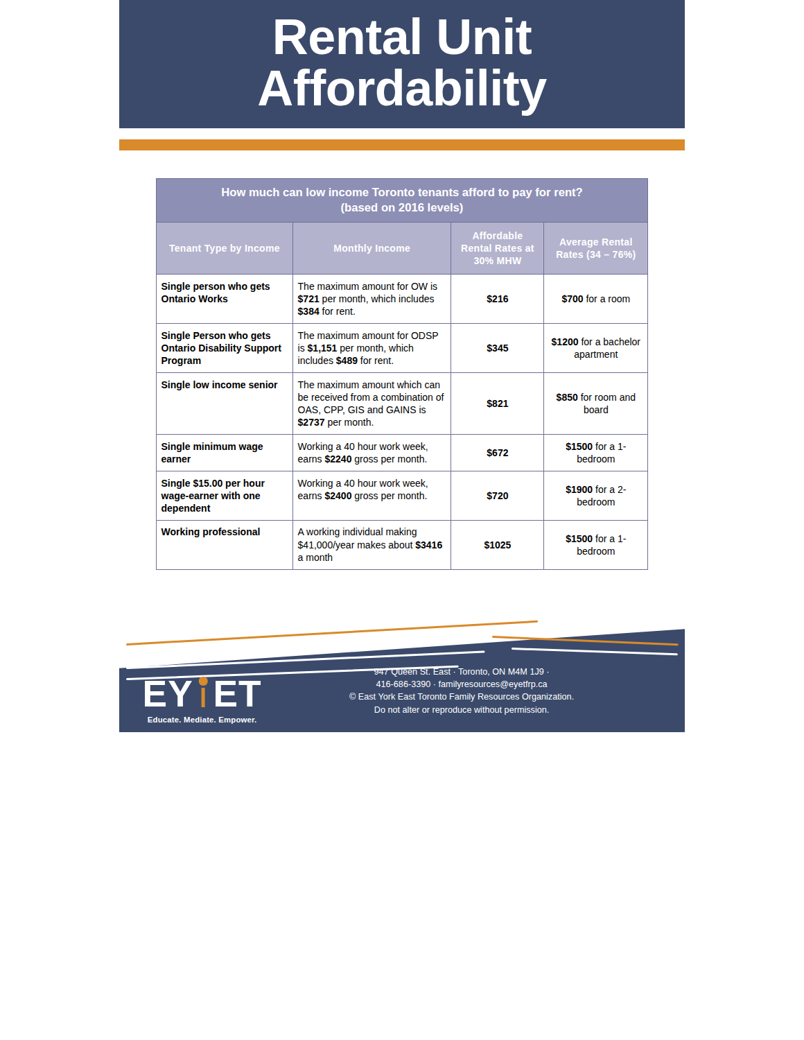Rental Unit
Affordability
How much can low income Toronto tenants afford to pay for rent? (based on 2016 levels)
| Tenant Type by Income | Monthly Income | Affordable Rental Rates at 30% MHW | Average Rental Rates (34 – 76%) |
| --- | --- | --- | --- |
| Single person who gets Ontario Works | The maximum amount for OW is $721 per month, which includes $384 for rent. | $216 | $700 for a room |
| Single Person who gets Ontario Disability Support Program | The maximum amount for ODSP is $1,151 per month, which includes $489 for rent. | $345 | $1200 for a bachelor apartment |
| Single low income senior | The maximum amount which can be received from a combination of OAS, CPP, GIS and GAINS is $2737 per month. | $821 | $850 for room and board |
| Single minimum wage earner | Working a 40 hour work week, earns $2240 gross per month. | $672 | $1500 for a 1-bedroom |
| Single $15.00 per hour wage-earner with one dependent | Working a 40 hour work week, earns $2400 gross per month. | $720 | $1900 for a 2-bedroom |
| Working professional | A working individual making $41,000/year makes about $3416 a month | $1025 | $1500 for a 1-bedroom |
EY ET
Educate. Mediate. Empower.
947 Queen St. East · Toronto, ON M4M 1J9 ·
416-686-3390 · familyresources@eyetfrp.ca
© East York East Toronto Family Resources Organization.
Do not alter or reproduce without permission.